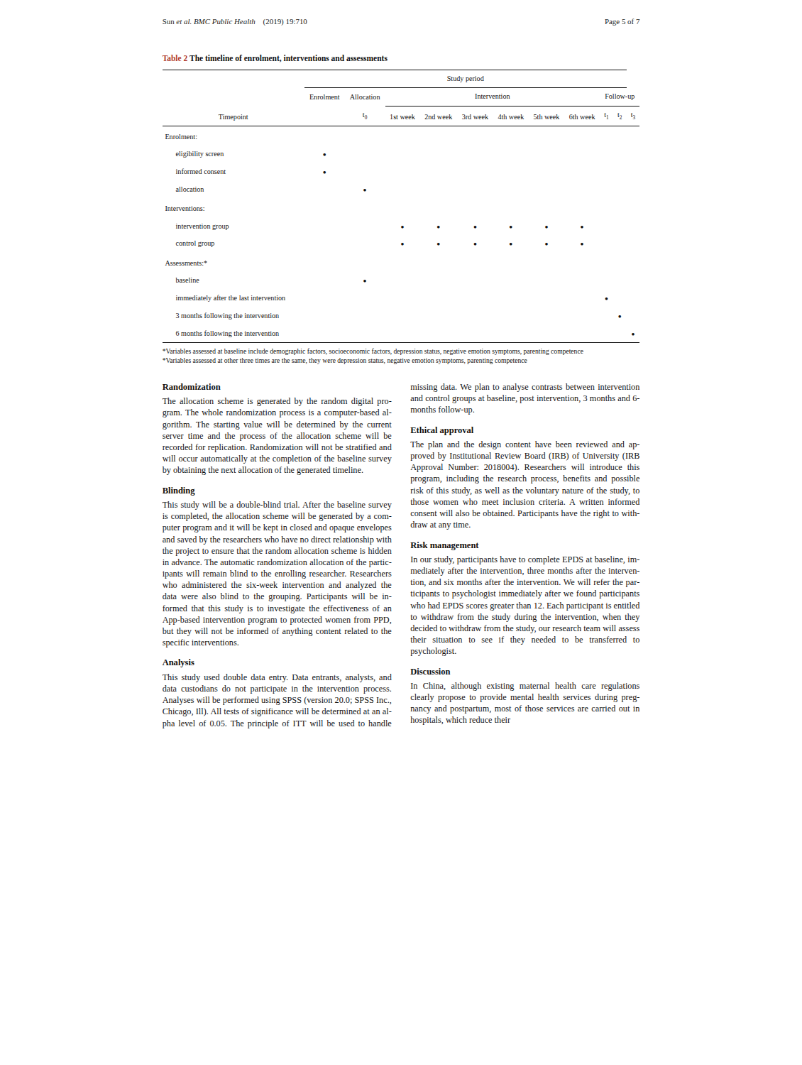Sun et al. BMC Public Health (2019) 19:710
Page 5 of 7
Table 2 The timeline of enrolment, interventions and assessments
| | Study period |
| --- | --- |
| | Enrolment | Allocation | Intervention | Follow-up |
| Timepoint | | t 0 | 1st week | 2nd week | 3rd week | 4th week | 5th week | 6th week | t 1 | t 2 | t 3 |
| Enrolment: | | | | | | | | | | | |
| eligibility screen | | | | | | | | | | | |
| informed consent | | | | | | | | | | | |
| allocation | | | | | | | | | | | |
| Interventions: | | | | | | | | | | | |
| intervention group | | | | | | | | | | | |
| control group | | | | | | | | | | | |
| Assessments:* | | | | | | | | | | | |
| baseline | | | | | | | | | | | |
| immediately after the last intervention | | | | | | | | | | | |
| 3 months following the intervention | | | | | | | | | | | |
| 6 months following the intervention | | | | | | | | | | | |
*Variables assessed at baseline include demographic factors, socioeconomic factors, depression status, negative emotion symptoms, parenting competence
*Variables assessed at other three times are the same, they were depression status, negative emotion symptoms, parenting competence
Randomization
The allocation scheme is generated by the random digital program. The whole randomization process is a computer-based algorithm. The starting value will be determined by the current server time and the process of the allocation scheme will be recorded for replication. Randomization will not be stratified and will occur automatically at the completion of the baseline survey by obtaining the next allocation of the generated timeline.
Blinding
This study will be a double-blind trial. After the baseline survey is completed, the allocation scheme will be generated by a computer program and it will be kept in closed and opaque envelopes and saved by the researchers who have no direct relationship with the project to ensure that the random allocation scheme is hidden in advance. The automatic randomization allocation of the participants will remain blind to the enrolling researcher. Researchers who administered the six-week intervention and analyzed the data were also blind to the grouping. Participants will be informed that this study is to investigate the effectiveness of an App-based intervention program to protected women from PPD, but they will not be informed of anything content related to the specific interventions.
Analysis
This study used double data entry. Data entrants, analysts, and data custodians do not participate in the intervention process. Analyses will be performed using SPSS (version 20.0; SPSS Inc., Chicago, Ill). All tests of significance will be determined at an alpha level of 0.05. The principle of ITT will be used to handle missing data. We plan to analyse contrasts between intervention and control groups at baseline, post intervention, 3 months and 6-months follow-up.
Ethical approval
The plan and the design content have been reviewed and approved by Institutional Review Board (IRB) of University (IRB Approval Number: 2018004). Researchers will introduce this program, including the research process, benefits and possible risk of this study, as well as the voluntary nature of the study, to those women who meet inclusion criteria. A written informed consent will also be obtained. Participants have the right to withdraw at any time.
Risk management
In our study, participants have to complete EPDS at baseline, immediately after the intervention, three months after the intervention, and six months after the intervention. We will refer the participants to psychologist immediately after we found participants who had EPDS scores greater than 12. Each participant is entitled to withdraw from the study during the intervention, when they decided to withdraw from the study, our research team will assess their situation to see if they needed to be transferred to psychologist.
Discussion
In China, although existing maternal health care regulations clearly propose to provide mental health services during pregnancy and postpartum, most of those services are carried out in hospitals, which reduce their